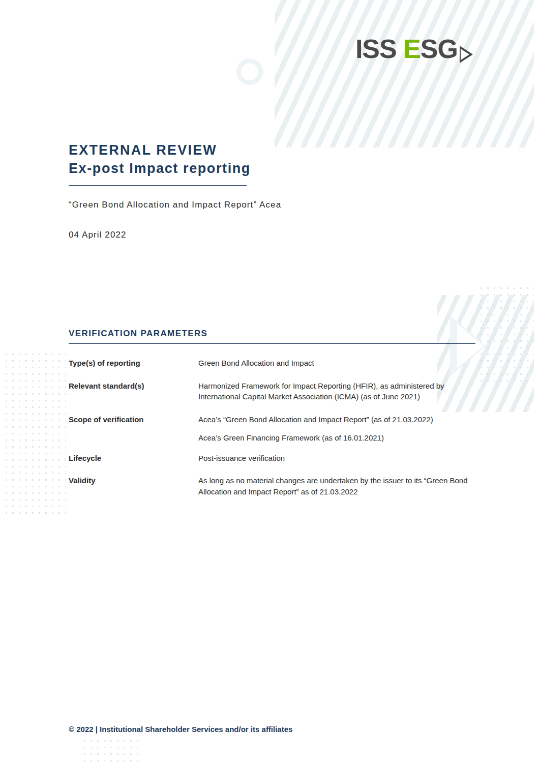ISS ESG
EXTERNAL REVIEWEx-post Impact reporting
“Green Bond Allocation and Impact Report” Acea
04 April 2022
VERIFICATION PARAMETERS
| Type(s) of reporting | Green Bond Allocation and Impact |
| Relevant standard(s) | Harmonized Framework for Impact Reporting (HFIR), as administered by International Capital Market Association (ICMA) (as of June 2021) |
| Scope of verification | Acea’s “Green Bond Allocation and Impact Report” (as of 21.03.2022) Acea’s Green Financing Framework (as of 16.01.2021) |
| Lifecycle | Post-issuance verification |
| Validity | As long as no material changes are undertaken by the issuer to its “Green Bond Allocation and Impact Report” as of 21.03.2022 |
© 2022 | Institutional Shareholder Services and/or its affiliates